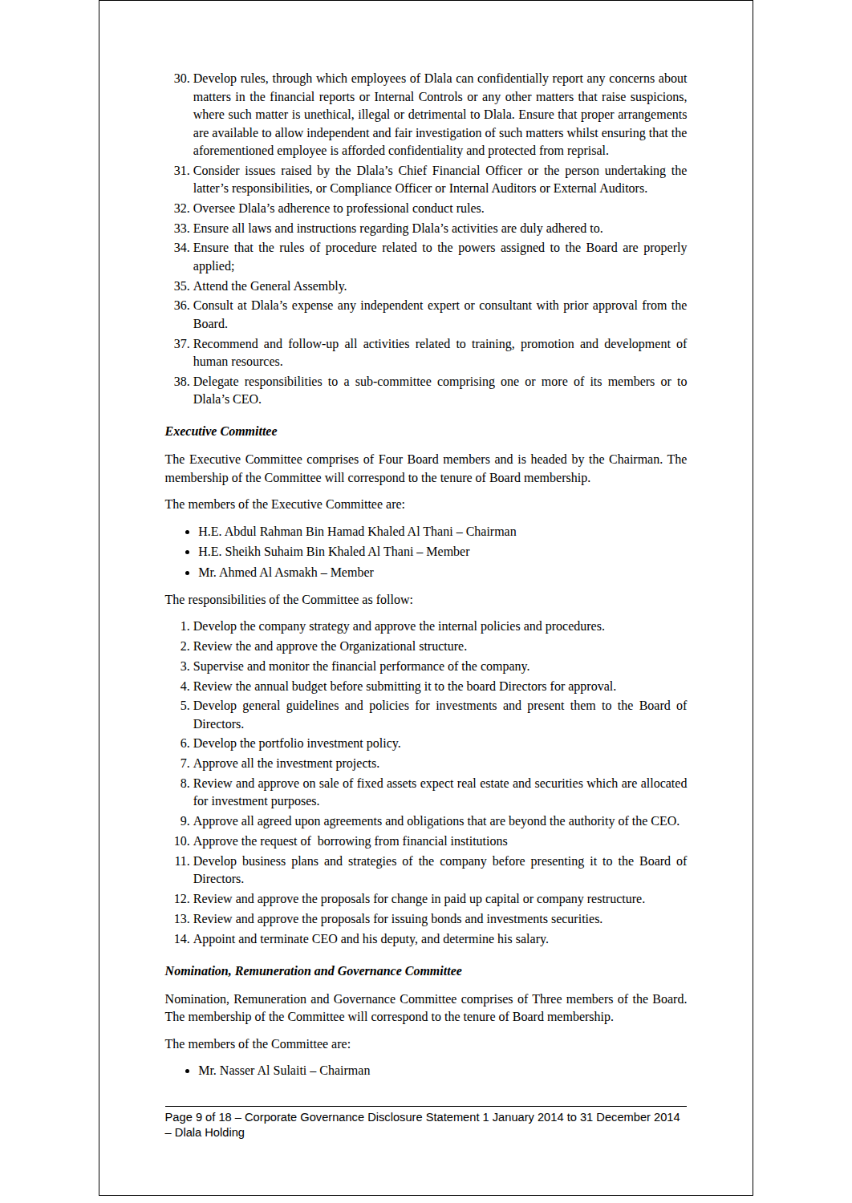Develop rules, through which employees of Dlala can confidentially report any concerns about matters in the financial reports or Internal Controls or any other matters that raise suspicions, where such matter is unethical, illegal or detrimental to Dlala. Ensure that proper arrangements are available to allow independent and fair investigation of such matters whilst ensuring that the aforementioned employee is afforded confidentiality and protected from reprisal.
Consider issues raised by the Dlala’s Chief Financial Officer or the person undertaking the latter’s responsibilities, or Compliance Officer or Internal Auditors or External Auditors.
Oversee Dlala’s adherence to professional conduct rules.
Ensure all laws and instructions regarding Dlala’s activities are duly adhered to.
Ensure that the rules of procedure related to the powers assigned to the Board are properly applied;
Attend the General Assembly.
Consult at Dlala’s expense any independent expert or consultant with prior approval from the Board.
Recommend and follow-up all activities related to training, promotion and development of human resources.
Delegate responsibilities to a sub-committee comprising one or more of its members or to Dlala’s CEO.
Executive Committee
The Executive Committee comprises of Four Board members and is headed by the Chairman. The membership of the Committee will correspond to the tenure of Board membership.
The members of the Executive Committee are:
H.E. Abdul Rahman Bin Hamad Khaled Al Thani – Chairman
H.E. Sheikh Suhaim Bin Khaled Al Thani – Member
Mr. Ahmed Al Asmakh – Member
The responsibilities of the Committee as follow:
Develop the company strategy and approve the internal policies and procedures.
Review the and approve the Organizational structure.
Supervise and monitor the financial performance of the company.
Review the annual budget before submitting it to the board Directors for approval.
Develop general guidelines and policies for investments and present them to the Board of Directors.
Develop the portfolio investment policy.
Approve all the investment projects.
Review and approve on sale of fixed assets expect real estate and securities which are allocated for investment purposes.
Approve all agreed upon agreements and obligations that are beyond the authority of the CEO.
Approve the request of borrowing from financial institutions
Develop business plans and strategies of the company before presenting it to the Board of Directors.
Review and approve the proposals for change in paid up capital or company restructure.
Review and approve the proposals for issuing bonds and investments securities.
Appoint and terminate CEO and his deputy, and determine his salary.
Nomination, Remuneration and Governance Committee
Nomination, Remuneration and Governance Committee comprises of Three members of the Board. The membership of the Committee will correspond to the tenure of Board membership.
The members of the Committee are:
Mr. Nasser Al Sulaiti – Chairman
Page 9 of 18 – Corporate Governance Disclosure Statement 1 January 2014 to 31 December 2014 – Dlala Holding